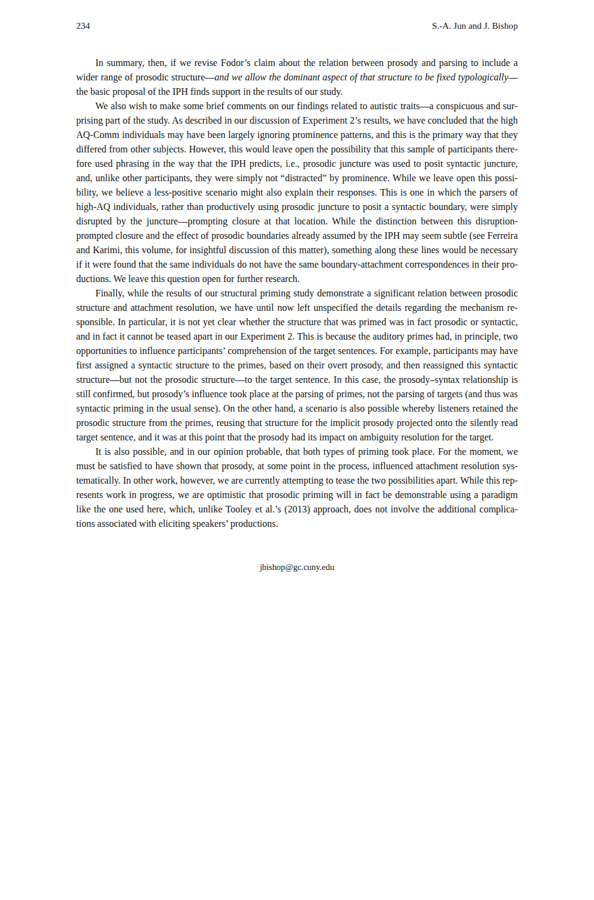234 S.-A. Jun and J. Bishop
In summary, then, if we revise Fodor’s claim about the relation between prosody and parsing to include a wider range of prosodic structure—and we allow the dominant aspect of that structure to be fixed typologically—the basic proposal of the IPH finds support in the results of our study.
We also wish to make some brief comments on our findings related to autistic traits—a conspicuous and surprising part of the study. As described in our discussion of Experiment 2’s results, we have concluded that the high AQ-Comm individuals may have been largely ignoring prominence patterns, and this is the primary way that they differed from other subjects. However, this would leave open the possibility that this sample of participants therefore used phrasing in the way that the IPH predicts, i.e., prosodic juncture was used to posit syntactic juncture, and, unlike other participants, they were simply not “distracted” by prominence. While we leave open this possibility, we believe a less-positive scenario might also explain their responses. This is one in which the parsers of high-AQ individuals, rather than productively using prosodic juncture to posit a syntactic boundary, were simply disrupted by the juncture—prompting closure at that location. While the distinction between this disruption-prompted closure and the effect of prosodic boundaries already assumed by the IPH may seem subtle (see Ferreira and Karimi, this volume, for insightful discussion of this matter), something along these lines would be necessary if it were found that the same individuals do not have the same boundary-attachment correspondences in their productions. We leave this question open for further research.
Finally, while the results of our structural priming study demonstrate a significant relation between prosodic structure and attachment resolution, we have until now left unspecified the details regarding the mechanism responsible. In particular, it is not yet clear whether the structure that was primed was in fact prosodic or syntactic, and in fact it cannot be teased apart in our Experiment 2. This is because the auditory primes had, in principle, two opportunities to influence participants’ comprehension of the target sentences. For example, participants may have first assigned a syntactic structure to the primes, based on their overt prosody, and then reassigned this syntactic structure—but not the prosodic structure—to the target sentence. In this case, the prosody–syntax relationship is still confirmed, but prosody’s influence took place at the parsing of primes, not the parsing of targets (and thus was syntactic priming in the usual sense). On the other hand, a scenario is also possible whereby listeners retained the prosodic structure from the primes, reusing that structure for the implicit prosody projected onto the silently read target sentence, and it was at this point that the prosody had its impact on ambiguity resolution for the target.
It is also possible, and in our opinion probable, that both types of priming took place. For the moment, we must be satisfied to have shown that prosody, at some point in the process, influenced attachment resolution systematically. In other work, however, we are currently attempting to tease the two possibilities apart. While this represents work in progress, we are optimistic that prosodic priming will in fact be demonstrable using a paradigm like the one used here, which, unlike Tooley et al.’s (2013) approach, does not involve the additional complications associated with eliciting speakers’ productions.
jbishop@gc.cuny.edu